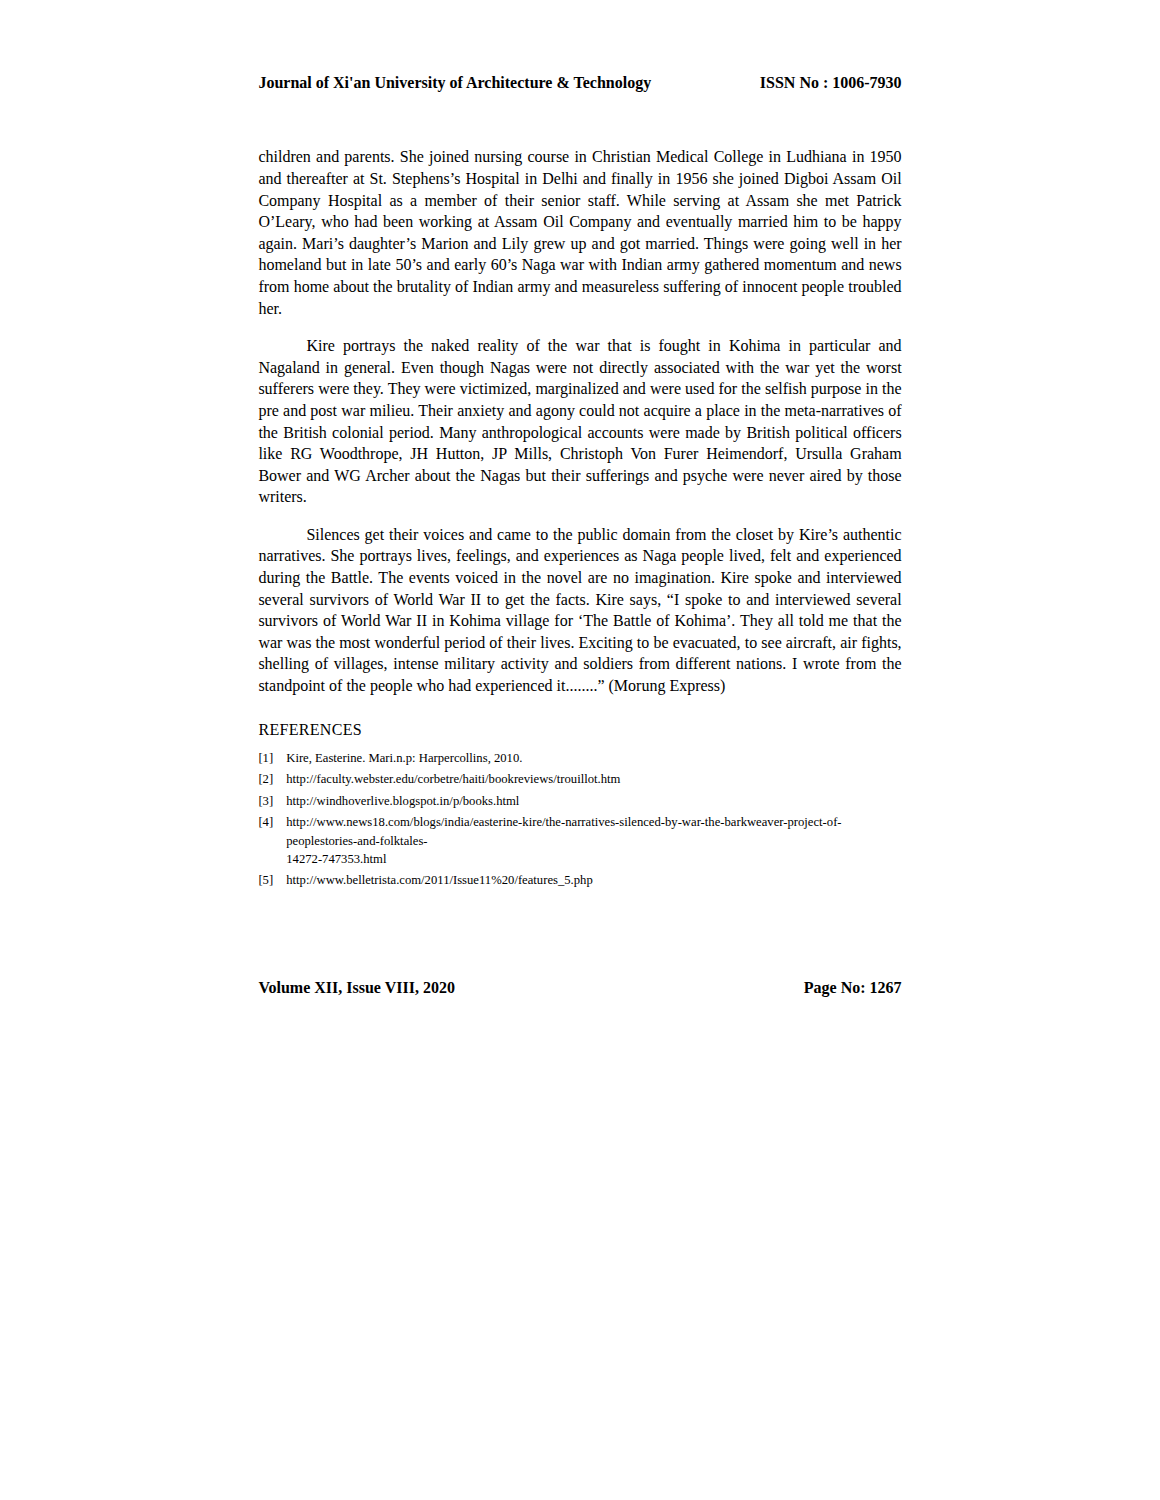Journal of Xi'an University of Architecture & Technology ISSN No : 1006-7930
children and parents. She joined nursing course in Christian Medical College in Ludhiana in 1950 and thereafter at St. Stephens’s Hospital in Delhi and finally in 1956 she joined Digboi Assam Oil Company Hospital as a member of their senior staff. While serving at Assam she met Patrick O’Leary, who had been working at Assam Oil Company and eventually married him to be happy again. Mari’s daughter’s Marion and Lily grew up and got married. Things were going well in her homeland but in late 50’s and early 60’s Naga war with Indian army gathered momentum and news from home about the brutality of Indian army and measureless suffering of innocent people troubled her.
Kire portrays the naked reality of the war that is fought in Kohima in particular and Nagaland in general. Even though Nagas were not directly associated with the war yet the worst sufferers were they. They were victimized, marginalized and were used for the selfish purpose in the pre and post war milieu. Their anxiety and agony could not acquire a place in the meta-narratives of the British colonial period. Many anthropological accounts were made by British political officers like RG Woodthrope, JH Hutton, JP Mills, Christoph Von Furer Heimendorf, Ursulla Graham Bower and WG Archer about the Nagas but their sufferings and psyche were never aired by those writers.
Silences get their voices and came to the public domain from the closet by Kire’s authentic narratives. She portrays lives, feelings, and experiences as Naga people lived, felt and experienced during the Battle. The events voiced in the novel are no imagination. Kire spoke and interviewed several survivors of World War II to get the facts. Kire says, “I spoke to and interviewed several survivors of World War II in Kohima village for ‘The Battle of Kohima’. They all told me that the war was the most wonderful period of their lives. Exciting to be evacuated, to see aircraft, air fights, shelling of villages, intense military activity and soldiers from different nations. I wrote from the standpoint of the people who had experienced it........” (Morung Express)
REFERENCES
[1] Kire, Easterine. Mari.n.p: Harpercollins, 2010.
[2] http://faculty.webster.edu/corbetre/haiti/bookreviews/trouillot.htm
[3] http://windhoverlive.blogspot.in/p/books.html
[4] http://www.news18.com/blogs/india/easterine-kire/the-narratives-silenced-by-war-the-barkweaver-project-of-peoplestories-and-folktales-14272-747353.html
[5] http://www.belletrista.com/2011/Issue11%20/features_5.php
Volume XII, Issue VIII, 2020 Page No: 1267